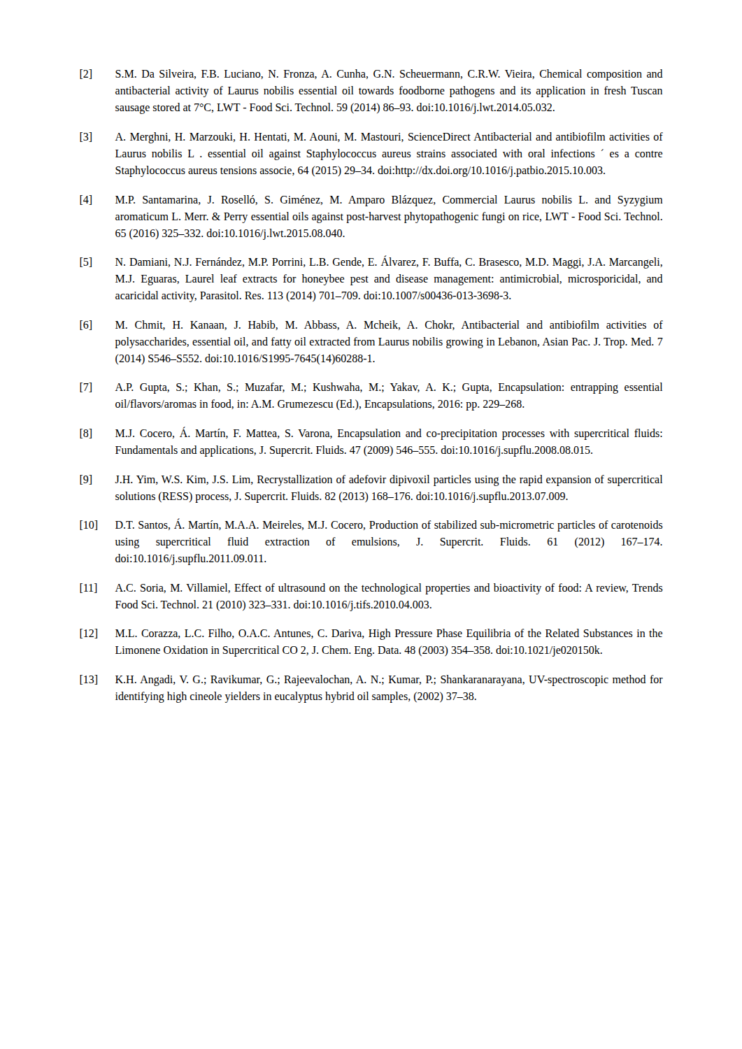[2] S.M. Da Silveira, F.B. Luciano, N. Fronza, A. Cunha, G.N. Scheuermann, C.R.W. Vieira, Chemical composition and antibacterial activity of Laurus nobilis essential oil towards foodborne pathogens and its application in fresh Tuscan sausage stored at 7°C, LWT - Food Sci. Technol. 59 (2014) 86–93. doi:10.1016/j.lwt.2014.05.032.
[3] A. Merghni, H. Marzouki, H. Hentati, M. Aouni, M. Mastouri, ScienceDirect Antibacterial and antibiofilm activities of Laurus nobilis L . essential oil against Staphylococcus aureus strains associated with oral infections ´ es a contre Staphylococcus aureus tensions associe, 64 (2015) 29–34. doi:http://dx.doi.org/10.1016/j.patbio.2015.10.003.
[4] M.P. Santamarina, J. Roselló, S. Giménez, M. Amparo Blázquez, Commercial Laurus nobilis L. and Syzygium aromaticum L. Merr. & Perry essential oils against post-harvest phytopathogenic fungi on rice, LWT - Food Sci. Technol. 65 (2016) 325–332. doi:10.1016/j.lwt.2015.08.040.
[5] N. Damiani, N.J. Fernández, M.P. Porrini, L.B. Gende, E. Álvarez, F. Buffa, C. Brasesco, M.D. Maggi, J.A. Marcangeli, M.J. Eguaras, Laurel leaf extracts for honeybee pest and disease management: antimicrobial, microsporicidal, and acaricidal activity, Parasitol. Res. 113 (2014) 701–709. doi:10.1007/s00436-013-3698-3.
[6] M. Chmit, H. Kanaan, J. Habib, M. Abbass, A. Mcheik, A. Chokr, Antibacterial and antibiofilm activities of polysaccharides, essential oil, and fatty oil extracted from Laurus nobilis growing in Lebanon, Asian Pac. J. Trop. Med. 7 (2014) S546–S552. doi:10.1016/S1995-7645(14)60288-1.
[7] A.P. Gupta, S.; Khan, S.; Muzafar, M.; Kushwaha, M.; Yakav, A. K.; Gupta, Encapsulation: entrapping essential oil/flavors/aromas in food, in: A.M. Grumezescu (Ed.), Encapsulations, 2016: pp. 229–268.
[8] M.J. Cocero, Á. Martín, F. Mattea, S. Varona, Encapsulation and co-precipitation processes with supercritical fluids: Fundamentals and applications, J. Supercrit. Fluids. 47 (2009) 546–555. doi:10.1016/j.supflu.2008.08.015.
[9] J.H. Yim, W.S. Kim, J.S. Lim, Recrystallization of adefovir dipivoxil particles using the rapid expansion of supercritical solutions (RESS) process, J. Supercrit. Fluids. 82 (2013) 168–176. doi:10.1016/j.supflu.2013.07.009.
[10] D.T. Santos, Á. Martín, M.A.A. Meireles, M.J. Cocero, Production of stabilized sub-micrometric particles of carotenoids using supercritical fluid extraction of emulsions, J. Supercrit. Fluids. 61 (2012) 167–174. doi:10.1016/j.supflu.2011.09.011.
[11] A.C. Soria, M. Villamiel, Effect of ultrasound on the technological properties and bioactivity of food: A review, Trends Food Sci. Technol. 21 (2010) 323–331. doi:10.1016/j.tifs.2010.04.003.
[12] M.L. Corazza, L.C. Filho, O.A.C. Antunes, C. Dariva, High Pressure Phase Equilibria of the Related Substances in the Limonene Oxidation in Supercritical CO 2, J. Chem. Eng. Data. 48 (2003) 354–358. doi:10.1021/je020150k.
[13] K.H. Angadi, V. G.; Ravikumar, G.; Rajeevalochan, A. N.; Kumar, P.; Shankaranarayana, UV-spectroscopic method for identifying high cineole yielders in eucalyptus hybrid oil samples, (2002) 37–38.